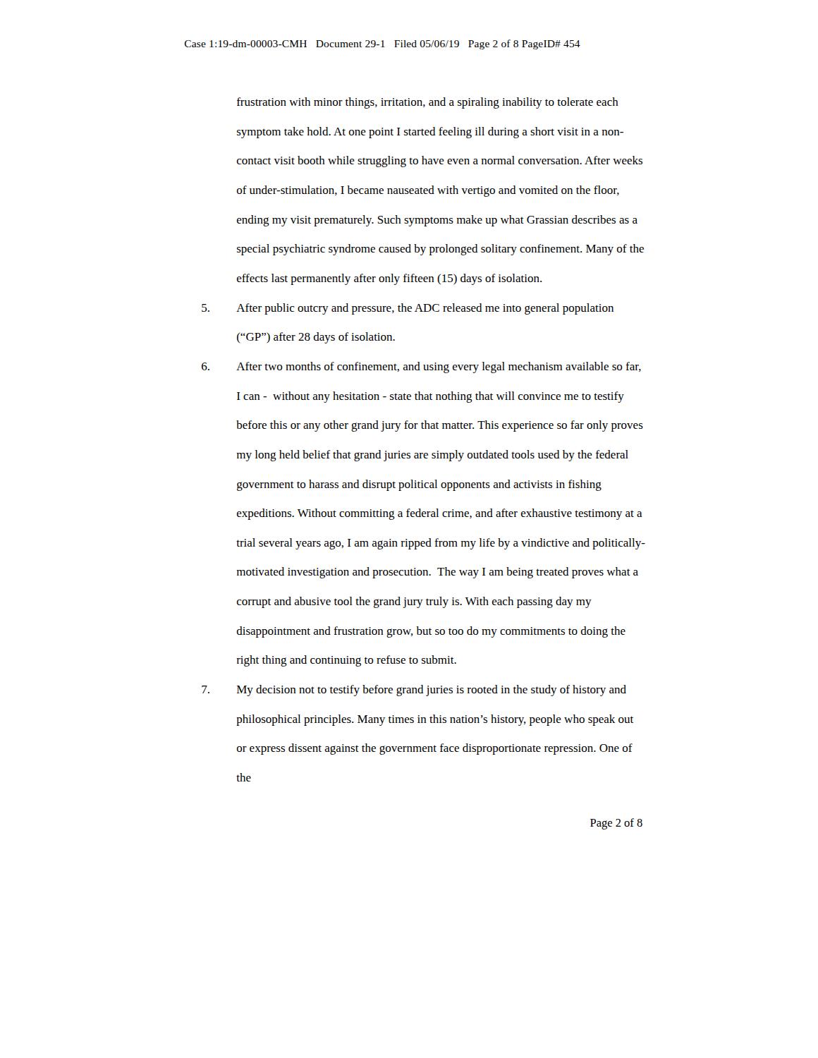Case 1:19-dm-00003-CMH Document 29-1 Filed 05/06/19 Page 2 of 8 PageID# 454
frustration with minor things, irritation, and a spiraling inability to tolerate each symptom take hold. At one point I started feeling ill during a short visit in a non-contact visit booth while struggling to have even a normal conversation. After weeks of under-stimulation, I became nauseated with vertigo and vomited on the floor, ending my visit prematurely. Such symptoms make up what Grassian describes as a special psychiatric syndrome caused by prolonged solitary confinement. Many of the effects last permanently after only fifteen (15) days of isolation.
5. After public outcry and pressure, the ADC released me into general population (“GP”) after 28 days of isolation.
6. After two months of confinement, and using every legal mechanism available so far, I can - without any hesitation - state that nothing that will convince me to testify before this or any other grand jury for that matter. This experience so far only proves my long held belief that grand juries are simply outdated tools used by the federal government to harass and disrupt political opponents and activists in fishing expeditions. Without committing a federal crime, and after exhaustive testimony at a trial several years ago, I am again ripped from my life by a vindictive and politically-motivated investigation and prosecution. The way I am being treated proves what a corrupt and abusive tool the grand jury truly is. With each passing day my disappointment and frustration grow, but so too do my commitments to doing the right thing and continuing to refuse to submit.
7. My decision not to testify before grand juries is rooted in the study of history and philosophical principles. Many times in this nation’s history, people who speak out or express dissent against the government face disproportionate repression. One of the
Page 2 of 8